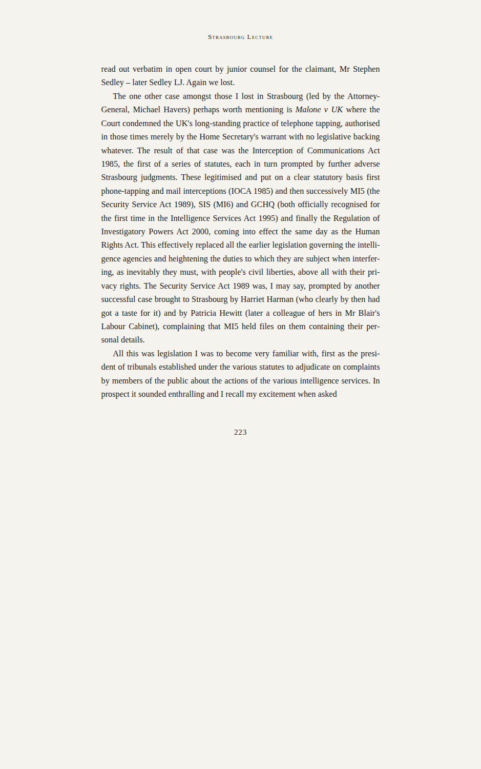Strasbourg Lecture
read out verbatim in open court by junior counsel for the claimant, Mr Stephen Sedley – later Sedley LJ. Again we lost.
The one other case amongst those I lost in Strasbourg (led by the Attorney-General, Michael Havers) perhaps worth mentioning is Malone v UK where the Court condemned the UK's long-standing practice of telephone tapping, authorised in those times merely by the Home Secretary's warrant with no legislative backing whatever. The result of that case was the Interception of Communications Act 1985, the first of a series of statutes, each in turn prompted by further adverse Strasbourg judgments. These legitimised and put on a clear statutory basis first phone-tapping and mail interceptions (IOCA 1985) and then successively MI5 (the Security Service Act 1989), SIS (MI6) and GCHQ (both officially recognised for the first time in the Intelligence Services Act 1995) and finally the Regulation of Investigatory Powers Act 2000, coming into effect the same day as the Human Rights Act. This effectively replaced all the earlier legislation governing the intelligence agencies and heightening the duties to which they are subject when interfering, as inevitably they must, with people's civil liberties, above all with their privacy rights. The Security Service Act 1989 was, I may say, prompted by another successful case brought to Strasbourg by Harriet Harman (who clearly by then had got a taste for it) and by Patricia Hewitt (later a colleague of hers in Mr Blair's Labour Cabinet), complaining that MI5 held files on them containing their personal details.
All this was legislation I was to become very familiar with, first as the president of tribunals established under the various statutes to adjudicate on complaints by members of the public about the actions of the various intelligence services. In prospect it sounded enthralling and I recall my excitement when asked
223